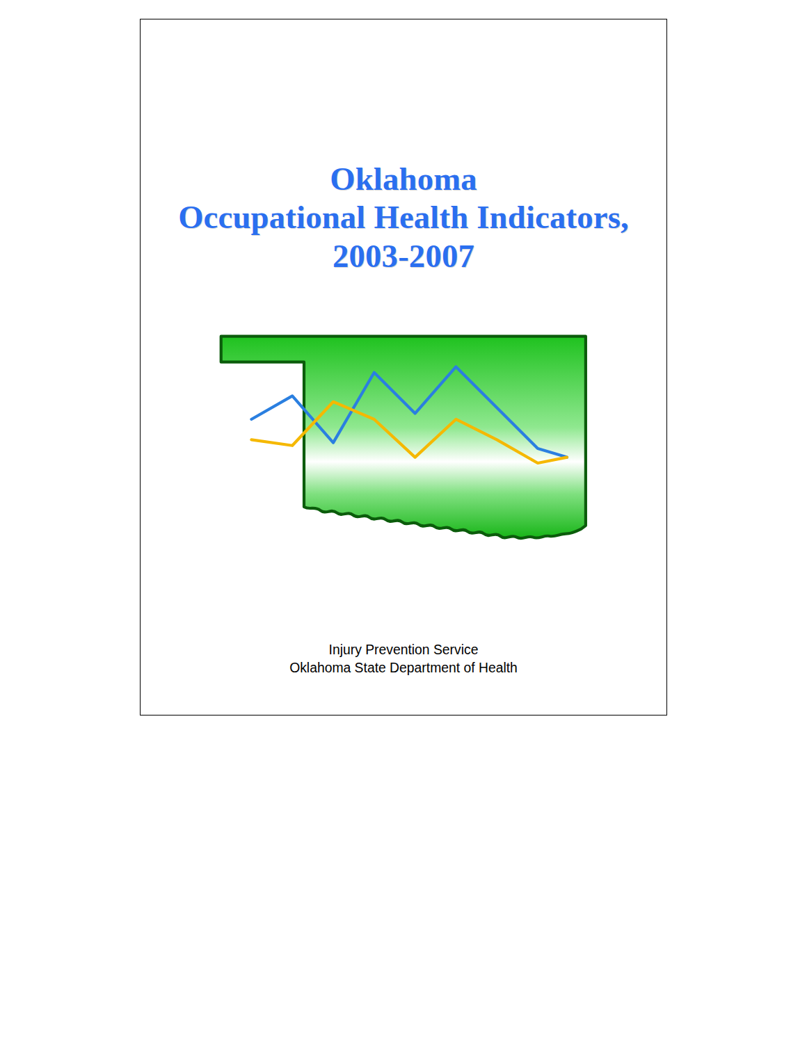Oklahoma
Occupational Health Indicators,
2003-2007
Injury Prevention Service
Oklahoma State Department of Health